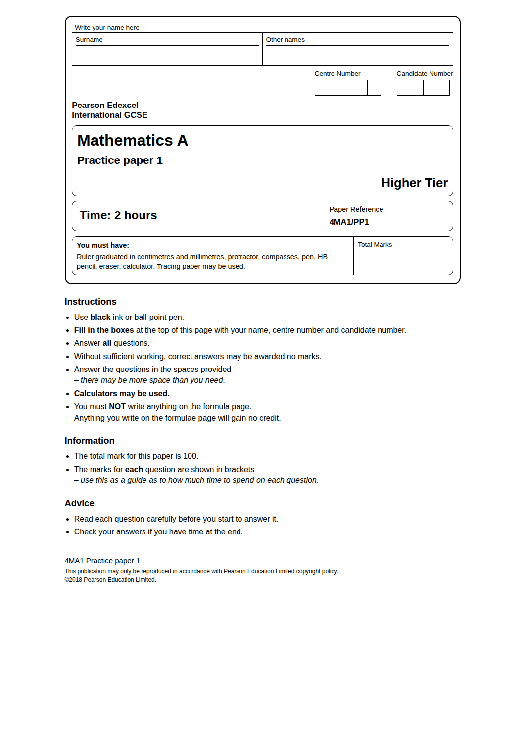| Write your name here |
| Surname | Other names |
Centre Number
Candidate Number
Pearson Edexcel
International GCSE
Mathematics A
Practice paper 1
Higher Tier
Time: 2 hours
Paper Reference 4MA1/PP1
You must have: Ruler graduated in centimetres and millimetres, protractor, compasses, pen, HB pencil, eraser, calculator. Tracing paper may be used.
Total Marks
Instructions
Use black ink or ball-point pen.
Fill in the boxes at the top of this page with your name, centre number and candidate number.
Answer all questions.
Without sufficient working, correct answers may be awarded no marks.
Answer the questions in the spaces provided
– there may be more space than you need.
Calculators may be used.
You must NOT write anything on the formula page.
Anything you write on the formulae page will gain no credit.
Information
The total mark for this paper is 100.
The marks for each question are shown in brackets
– use this as a guide as to how much time to spend on each question.
Advice
Read each question carefully before you start to answer it.
Check your answers if you have time at the end.
4MA1 Practice paper 1
This publication may only be reproduced in accordance with Pearson Education Limited copyright policy.
©2018 Pearson Education Limited.